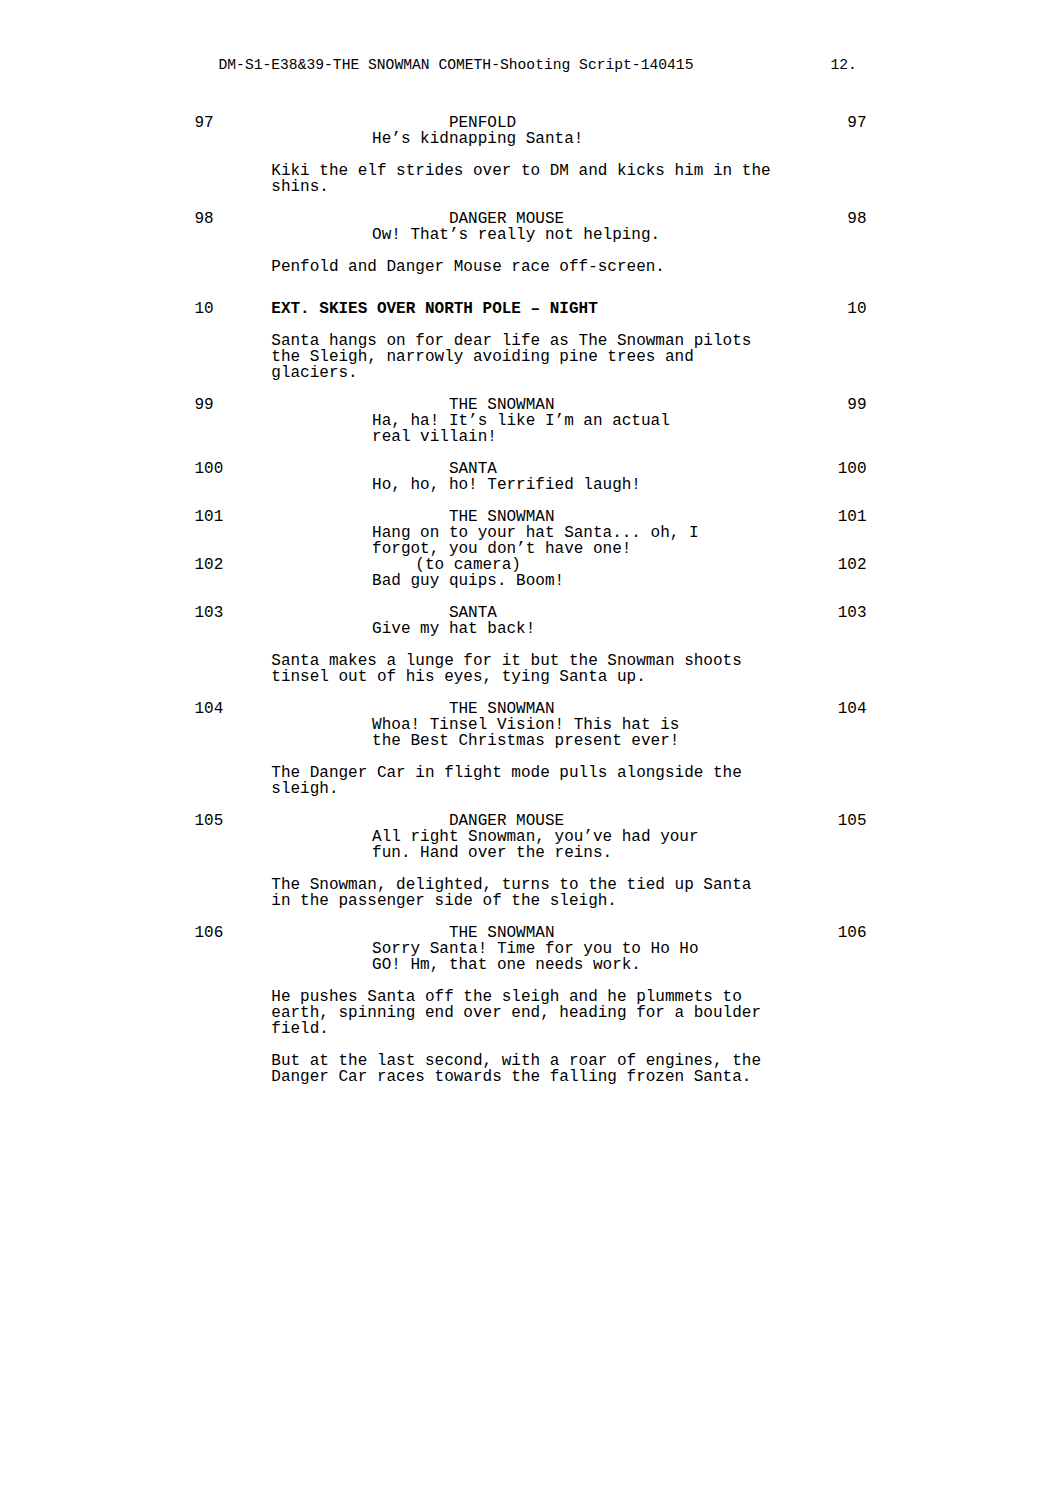DM-S1-E38&39-THE SNOWMAN COMETH-Shooting Script-140415 12.
97
PENFOLD
He’s kidnapping Santa!
97
Kiki the elf strides over to DM and kicks him in the shins.
98
DANGER MOUSE
Ow! That’s really not helping.
98
Penfold and Danger Mouse race off-screen.
10
EXT. SKIES OVER NORTH POLE – NIGHT
10
Santa hangs on for dear life as The Snowman pilots the Sleigh, narrowly avoiding pine trees and glaciers.
99
THE SNOWMAN
Ha, ha! It’s like I’m an actual real villain!
99
100
SANTA
Ho, ho, ho! Terrified laugh!
100
101
THE SNOWMAN
Hang on to your hat Santa... oh, I forgot, you don’t have one!
101
102
(to camera)
Bad guy quips. Boom!
102
103
SANTA
Give my hat back!
103
Santa makes a lunge for it but the Snowman shoots tinsel out of his eyes, tying Santa up.
104
THE SNOWMAN
Whoa! Tinsel Vision! This hat is the Best Christmas present ever!
104
The Danger Car in flight mode pulls alongside the sleigh.
105
DANGER MOUSE
All right Snowman, you’ve had your fun. Hand over the reins.
105
The Snowman, delighted, turns to the tied up Santa in the passenger side of the sleigh.
106
THE SNOWMAN
Sorry Santa! Time for you to Ho Ho GO! Hm, that one needs work.
106
He pushes Santa off the sleigh and he plummets to earth, spinning end over end, heading for a boulder field.
But at the last second, with a roar of engines, the Danger Car races towards the falling frozen Santa.